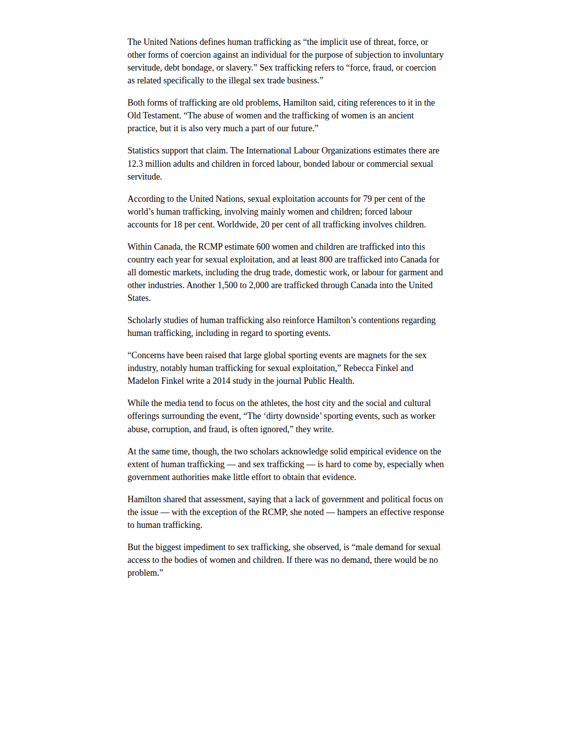The United Nations defines human trafficking as “the implicit use of threat, force, or other forms of coercion against an individual for the purpose of subjection to involuntary servitude, debt bondage, or slavery.” Sex trafficking refers to “force, fraud, or coercion as related specifically to the illegal sex trade business.”
Both forms of trafficking are old problems, Hamilton said, citing references to it in the Old Testament. “The abuse of women and the trafficking of women is an ancient practice, but it is also very much a part of our future.”
Statistics support that claim. The International Labour Organizations estimates there are 12.3 million adults and children in forced labour, bonded labour or commercial sexual servitude.
According to the United Nations, sexual exploitation accounts for 79 per cent of the world’s human trafficking, involving mainly women and children; forced labour accounts for 18 per cent. Worldwide, 20 per cent of all trafficking involves children.
Within Canada, the RCMP estimate 600 women and children are trafficked into this country each year for sexual exploitation, and at least 800 are trafficked into Canada for all domestic markets, including the drug trade, domestic work, or labour for garment and other industries. Another 1,500 to 2,000 are trafficked through Canada into the United States.
Scholarly studies of human trafficking also reinforce Hamilton’s contentions regarding human trafficking, including in regard to sporting events.
“Concerns have been raised that large global sporting events are magnets for the sex industry, notably human trafficking for sexual exploitation,” Rebecca Finkel and Madelon Finkel write a 2014 study in the journal Public Health.
While the media tend to focus on the athletes, the host city and the social and cultural offerings surrounding the event, “The ‘dirty downside’ sporting events, such as worker abuse, corruption, and fraud, is often ignored,” they write.
At the same time, though, the two scholars acknowledge solid empirical evidence on the extent of human trafficking — and sex trafficking — is hard to come by, especially when government authorities make little effort to obtain that evidence.
Hamilton shared that assessment, saying that a lack of government and political focus on the issue — with the exception of the RCMP, she noted — hampers an effective response to human trafficking.
But the biggest impediment to sex trafficking, she observed, is “male demand for sexual access to the bodies of women and children. If there was no demand, there would be no problem.”